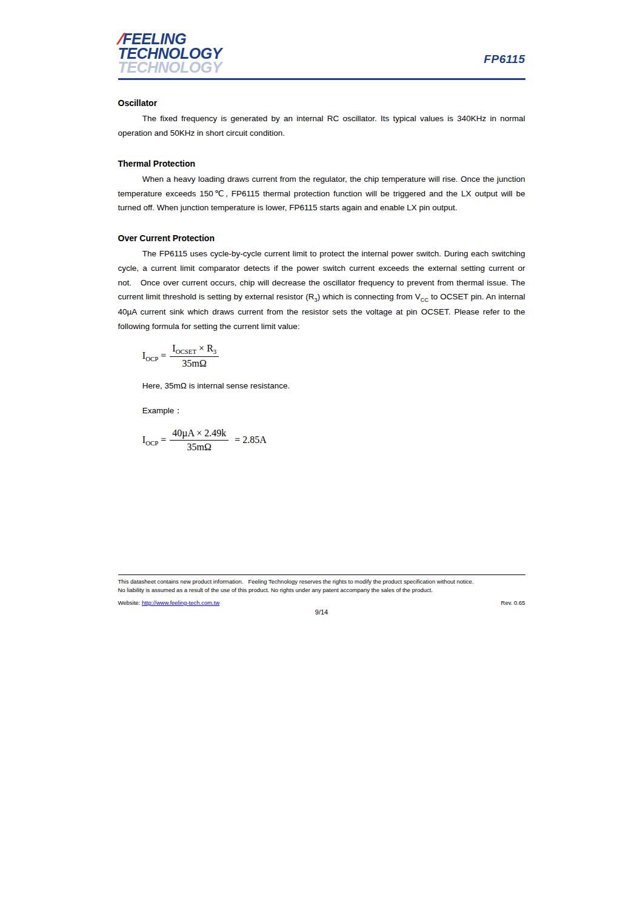/FEELING
TECHNOLOGY
TECHNOLOGY
FP6115
Oscillator
The fixed frequency is generated by an internal RC oscillator. Its typical values is 340KHz in normal operation and 50KHz in short circuit condition.
Thermal Protection
When a heavy loading draws current from the regulator, the chip temperature will rise. Once the junction temperature exceeds 150℃, FP6115 thermal protection function will be triggered and the LX output will be turned off. When junction temperature is lower, FP6115 starts again and enable LX pin output.
Over Current Protection
The FP6115 uses cycle-by-cycle current limit to protect the internal power switch. During each switching cycle, a current limit comparator detects if the power switch current exceeds the external setting current or not. Once over current occurs, chip will decrease the oscillator frequency to prevent from thermal issue. The current limit threshold is setting by external resistor (R3) which is connecting from VCC to OCSET pin. An internal 40µA current sink which draws current from the resistor sets the voltage at pin OCSET. Please refer to the following formula for setting the current limit value:
IOCP = IOCSET × R3 35mΩ
Here, 35mΩ is internal sense resistance.
Example：
IOCP = 40µA × 2.49k 35mΩ = 2.85A
This datasheet contains new product information. Feeling Technology reserves the rights to modify the product specification without notice.
No liability is assumed as a result of the use of this product. No rights under any patent accompany the sales of the product.
Website: http://www.feeling-tech.com.tw Rev. 0.65
9/14